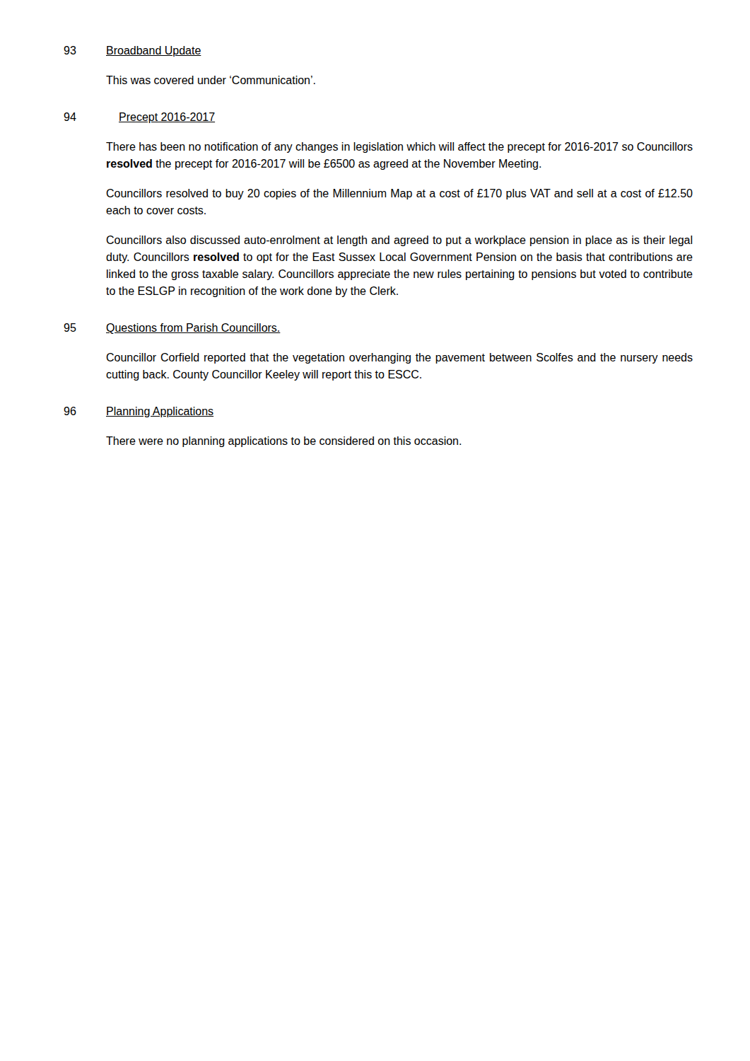93
Broadband Update
This was covered under ‘Communication’.
94
Precept 2016-2017
There has been no notification of any changes in legislation which will affect the precept for 2016-2017 so Councillors resolved the precept for 2016-2017 will be £6500 as agreed at the November Meeting.
Councillors resolved to buy 20 copies of the Millennium Map at a cost of £170 plus VAT and sell at a cost of £12.50 each to cover costs.
Councillors also discussed auto-enrolment at length and agreed to put a workplace pension in place as is their legal duty. Councillors resolved to opt for the East Sussex Local Government Pension on the basis that contributions are linked to the gross taxable salary. Councillors appreciate the new rules pertaining to pensions but voted to contribute to the ESLGP in recognition of the work done by the Clerk.
95
Questions from Parish Councillors.
Councillor Corfield reported that the vegetation overhanging the pavement between Scolfes and the nursery needs cutting back. County Councillor Keeley will report this to ESCC.
96
Planning Applications
There were no planning applications to be considered on this occasion.